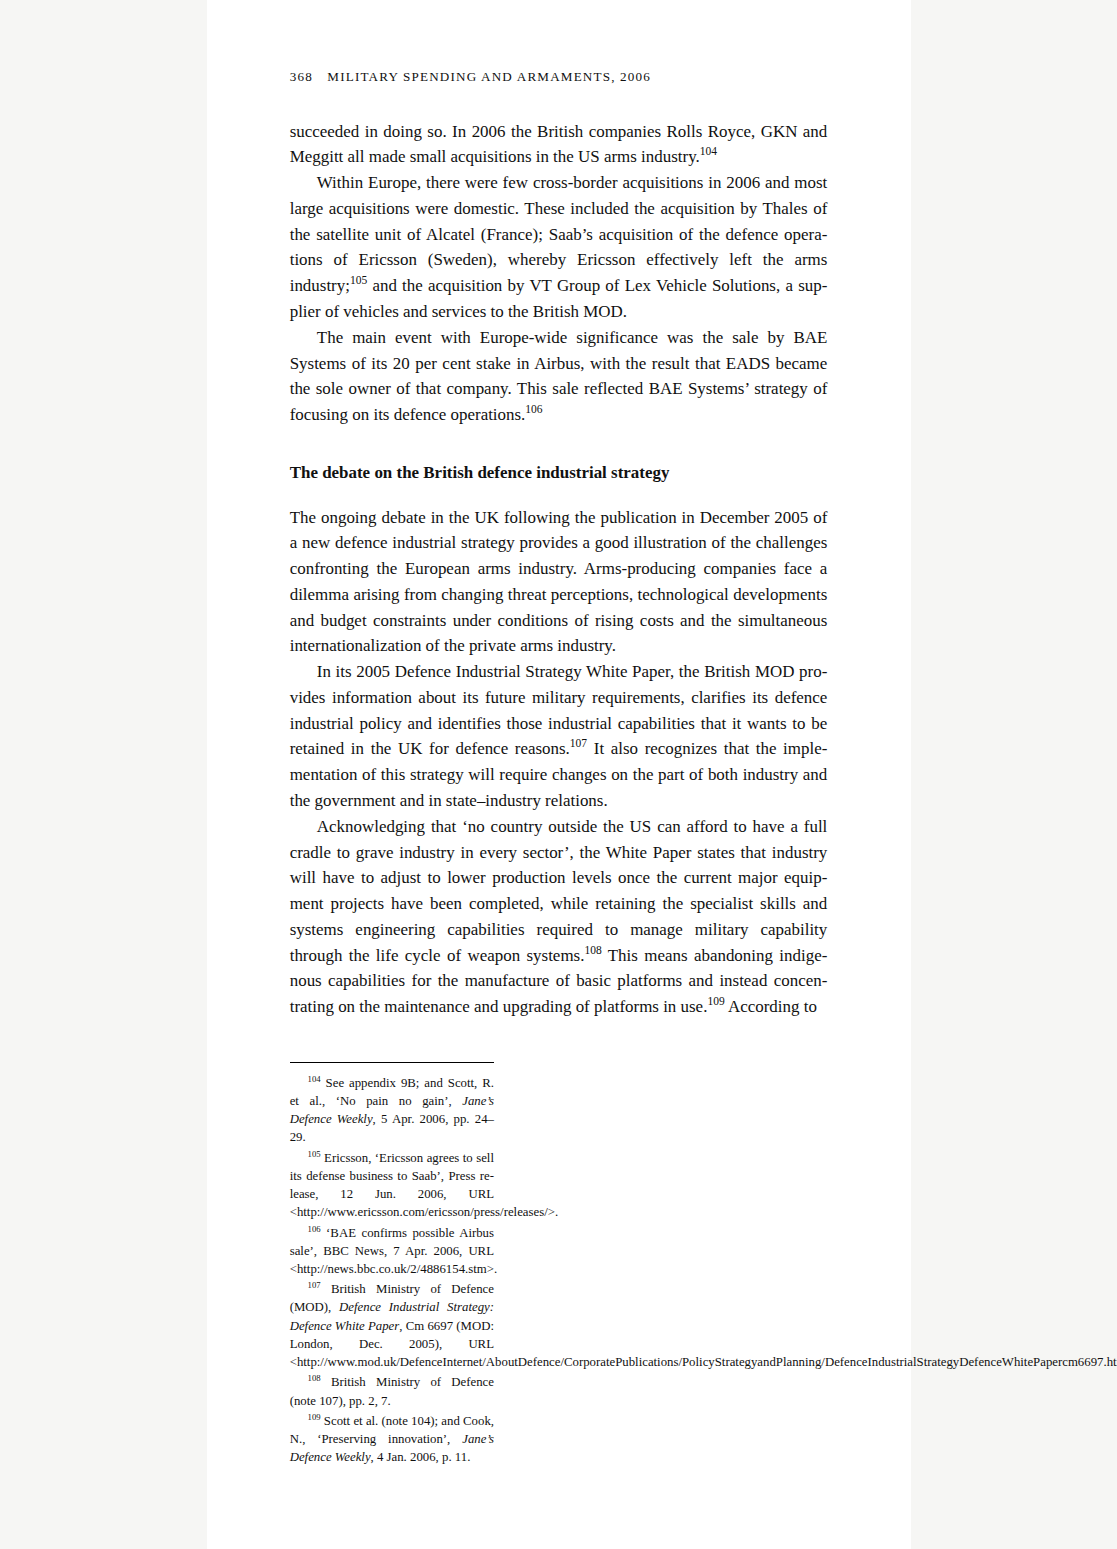368 Military spending and armaments, 2006
succeeded in doing so. In 2006 the British companies Rolls Royce, GKN and Meggitt all made small acquisitions in the US arms industry.104
Within Europe, there were few cross-border acquisitions in 2006 and most large acquisitions were domestic. These included the acquisition by Thales of the satellite unit of Alcatel (France); Saab’s acquisition of the defence operations of Ericsson (Sweden), whereby Ericsson effectively left the arms industry;105 and the acquisition by VT Group of Lex Vehicle Solutions, a supplier of vehicles and services to the British MOD.
The main event with Europe-wide significance was the sale by BAE Systems of its 20 per cent stake in Airbus, with the result that EADS became the sole owner of that company. This sale reflected BAE Systems’ strategy of focusing on its defence operations.106
The debate on the British defence industrial strategy
The ongoing debate in the UK following the publication in December 2005 of a new defence industrial strategy provides a good illustration of the challenges confronting the European arms industry. Arms-producing companies face a dilemma arising from changing threat perceptions, technological developments and budget constraints under conditions of rising costs and the simultaneous internationalization of the private arms industry.
In its 2005 Defence Industrial Strategy White Paper, the British MOD provides information about its future military requirements, clarifies its defence industrial policy and identifies those industrial capabilities that it wants to be retained in the UK for defence reasons.107 It also recognizes that the implementation of this strategy will require changes on the part of both industry and the government and in state–industry relations.
Acknowledging that ‘no country outside the US can afford to have a full cradle to grave industry in every sector’, the White Paper states that industry will have to adjust to lower production levels once the current major equipment projects have been completed, while retaining the specialist skills and systems engineering capabilities required to manage military capability through the life cycle of weapon systems.108 This means abandoning indigenous capabilities for the manufacture of basic platforms and instead concentrating on the maintenance and upgrading of platforms in use.109 According to
104 See appendix 9B; and Scott, R. et al., ‘No pain no gain’, Jane’s Defence Weekly, 5 Apr. 2006, pp. 24–29.
105 Ericsson, ‘Ericsson agrees to sell its defense business to Saab’, Press release, 12 Jun. 2006, URL <http://www.ericsson.com/ericsson/press/releases/>.
106 ‘BAE confirms possible Airbus sale’, BBC News, 7 Apr. 2006, URL <http://news.bbc.co.uk/2/4886154.stm>.
107 British Ministry of Defence (MOD), Defence Industrial Strategy: Defence White Paper, Cm 6697 (MOD: London, Dec. 2005), URL <http://www.mod.uk/DefenceInternet/AboutDefence/CorporatePublications/PolicyStrategyandPlanning/DefenceIndustrialStrategyDefenceWhitePapercm6697.htm>.
108 British Ministry of Defence (note 107), pp. 2, 7.
109 Scott et al. (note 104); and Cook, N., ‘Preserving innovation’, Jane’s Defence Weekly, 4 Jan. 2006, p. 11.